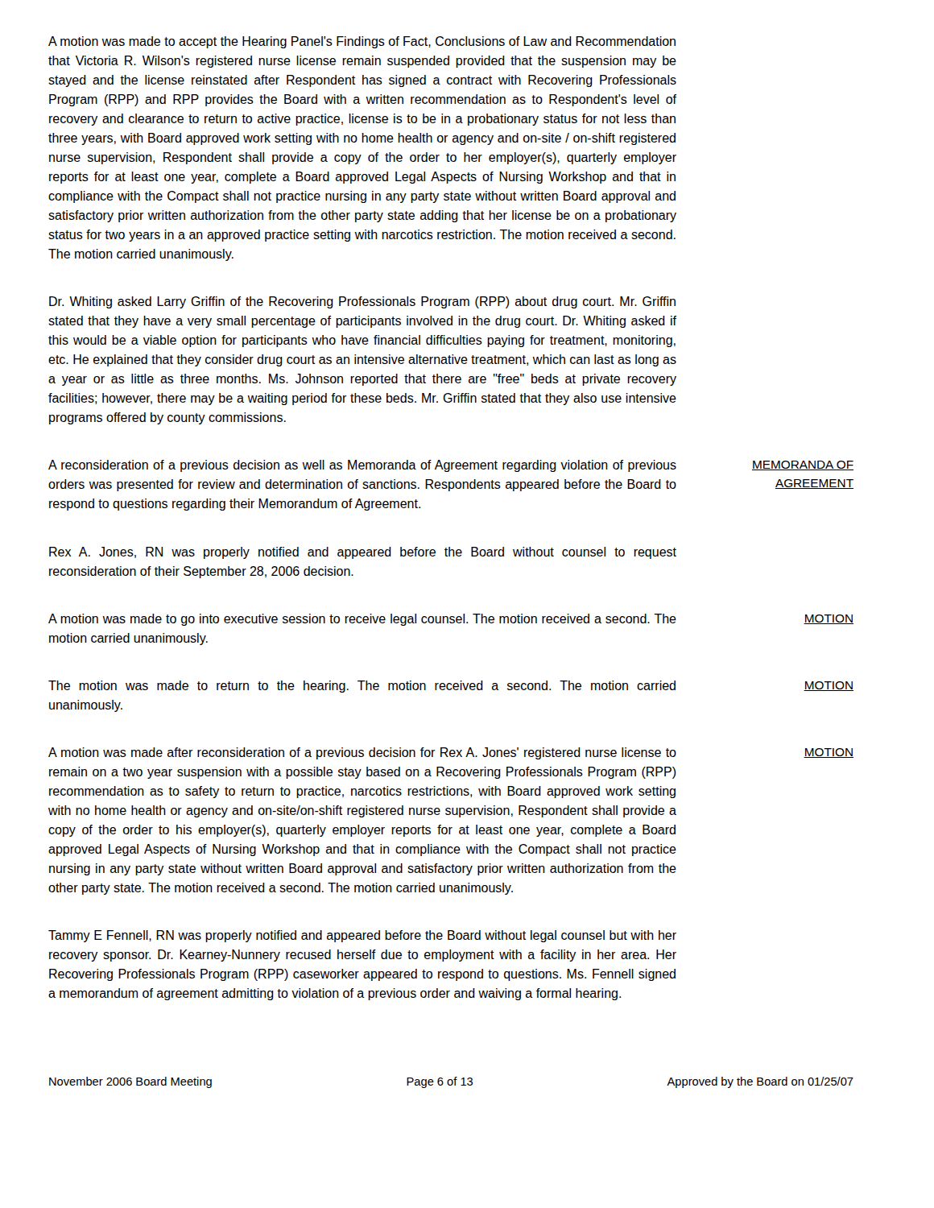A motion was made to accept the Hearing Panel's Findings of Fact, Conclusions of Law and Recommendation that Victoria R. Wilson's registered nurse license remain suspended provided that the suspension may be stayed and the license reinstated after Respondent has signed a contract with Recovering Professionals Program (RPP) and RPP provides the Board with a written recommendation as to Respondent's level of recovery and clearance to return to active practice, license is to be in a probationary status for not less than three years, with Board approved work setting with no home health or agency and on-site / on-shift registered nurse supervision, Respondent shall provide a copy of the order to her employer(s), quarterly employer reports for at least one year, complete a Board approved Legal Aspects of Nursing Workshop and that in compliance with the Compact shall not practice nursing in any party state without written Board approval and satisfactory prior written authorization from the other party state adding that her license be on a probationary status for two years in a an approved practice setting with narcotics restriction. The motion received a second. The motion carried unanimously.
Dr. Whiting asked Larry Griffin of the Recovering Professionals Program (RPP) about drug court. Mr. Griffin stated that they have a very small percentage of participants involved in the drug court. Dr. Whiting asked if this would be a viable option for participants who have financial difficulties paying for treatment, monitoring, etc. He explained that they consider drug court as an intensive alternative treatment, which can last as long as a year or as little as three months. Ms. Johnson reported that there are "free" beds at private recovery facilities; however, there may be a waiting period for these beds. Mr. Griffin stated that they also use intensive programs offered by county commissions.
A reconsideration of a previous decision as well as Memoranda of Agreement regarding violation of previous orders was presented for review and determination of sanctions. Respondents appeared before the Board to respond to questions regarding their Memorandum of Agreement.
MEMORANDA OF AGREEMENT
Rex A. Jones, RN was properly notified and appeared before the Board without counsel to request reconsideration of their September 28, 2006 decision.
A motion was made to go into executive session to receive legal counsel. The motion received a second. The motion carried unanimously.
MOTION
The motion was made to return to the hearing. The motion received a second. The motion carried unanimously.
MOTION
A motion was made after reconsideration of a previous decision for Rex A. Jones' registered nurse license to remain on a two year suspension with a possible stay based on a Recovering Professionals Program (RPP) recommendation as to safety to return to practice, narcotics restrictions, with Board approved work setting with no home health or agency and on-site/on-shift registered nurse supervision, Respondent shall provide a copy of the order to his employer(s), quarterly employer reports for at least one year, complete a Board approved Legal Aspects of Nursing Workshop and that in compliance with the Compact shall not practice nursing in any party state without written Board approval and satisfactory prior written authorization from the other party state. The motion received a second. The motion carried unanimously.
MOTION
Tammy E Fennell, RN was properly notified and appeared before the Board without legal counsel but with her recovery sponsor. Dr. Kearney-Nunnery recused herself due to employment with a facility in her area. Her Recovering Professionals Program (RPP) caseworker appeared to respond to questions. Ms. Fennell signed a memorandum of agreement admitting to violation of a previous order and waiving a formal hearing.
November 2006 Board Meeting Page 6 of 13 Approved by the Board on 01/25/07